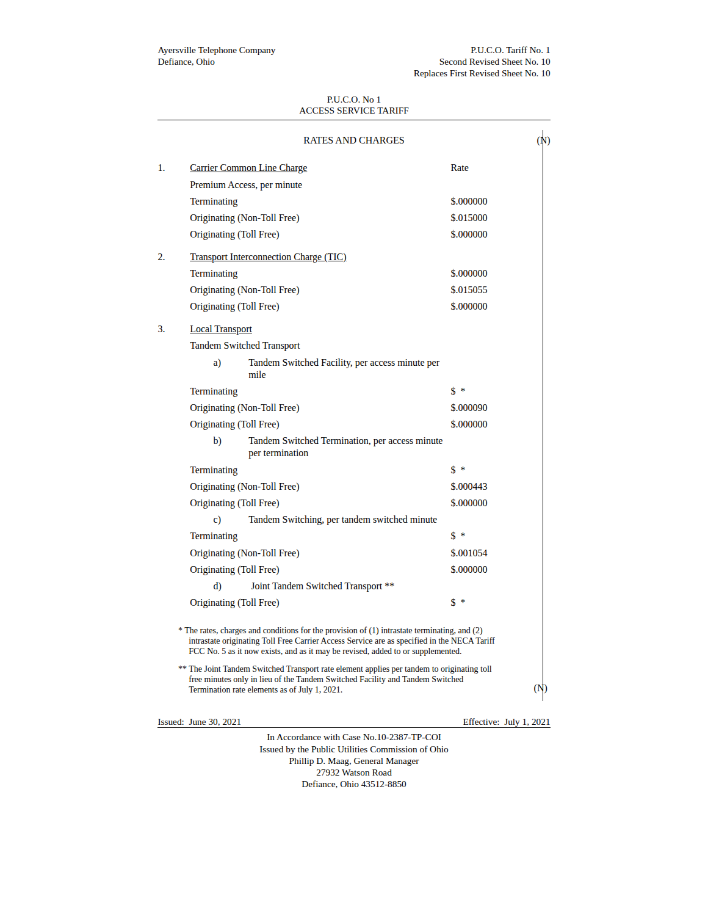Ayersville Telephone Company
Defiance, Ohio
P.U.C.O. Tariff No. 1
Second Revised Sheet No. 10
Replaces First Revised Sheet No. 10
P.U.C.O. No 1
ACCESS SERVICE TARIFF
RATES AND CHARGES (N)
| 1. | Carrier Common Line Charge | Rate |
| | Premium Access, per minute | |
| | Terminating | $.000000 |
| | Originating (Non-Toll Free) | $.015000 |
| | Originating (Toll Free) | $.000000 |
| 2. | Transport Interconnection Charge (TIC) | |
| | Terminating | $.000000 |
| | Originating (Non-Toll Free) | $.015055 |
| | Originating (Toll Free) | $.000000 |
| 3. | Local Transport | |
| | Tandem Switched Transport | |
| | / a) / Tandem Switched Facility, per access minute per mile / | |
| | Terminating | $ * |
| | Originating (Non-Toll Free) | $.000090 |
| | Originating (Toll Free) | $.000000 |
| | / b) / Tandem Switched Termination, per access minute per termination / | |
| | Terminating | $ * |
| | Originating (Non-Toll Free) | $.000443 |
| | Originating (Toll Free) | $.000000 |
| | / c) / Tandem Switching, per tandem switched minute / | |
| | Terminating | $ * |
| | Originating (Non-Toll Free) | $.001054 |
| | Originating (Toll Free) | $.000000 |
| | / d) / Joint Tandem Switched Transport ** / | |
| | Originating (Toll Free) | $ * |
* The rates, charges and conditions for the provision of (1) intrastate terminating, and (2) intrastate originating Toll Free Carrier Access Service are as specified in the NECA Tariff FCC No. 5 as it now exists, and as it may be revised, added to or supplemented.
** The Joint Tandem Switched Transport rate element applies per tandem to originating toll free minutes only in lieu of the Tandem Switched Facility and Tandem Switched Termination rate elements as of July 1, 2021.
(N)
Issued: June 30, 2021
Effective: July 1, 2021
In Accordance with Case No.10-2387-TP-COI
Issued by the Public Utilities Commission of Ohio
Phillip D. Maag, General Manager
27932 Watson Road
Defiance, Ohio 43512-8850